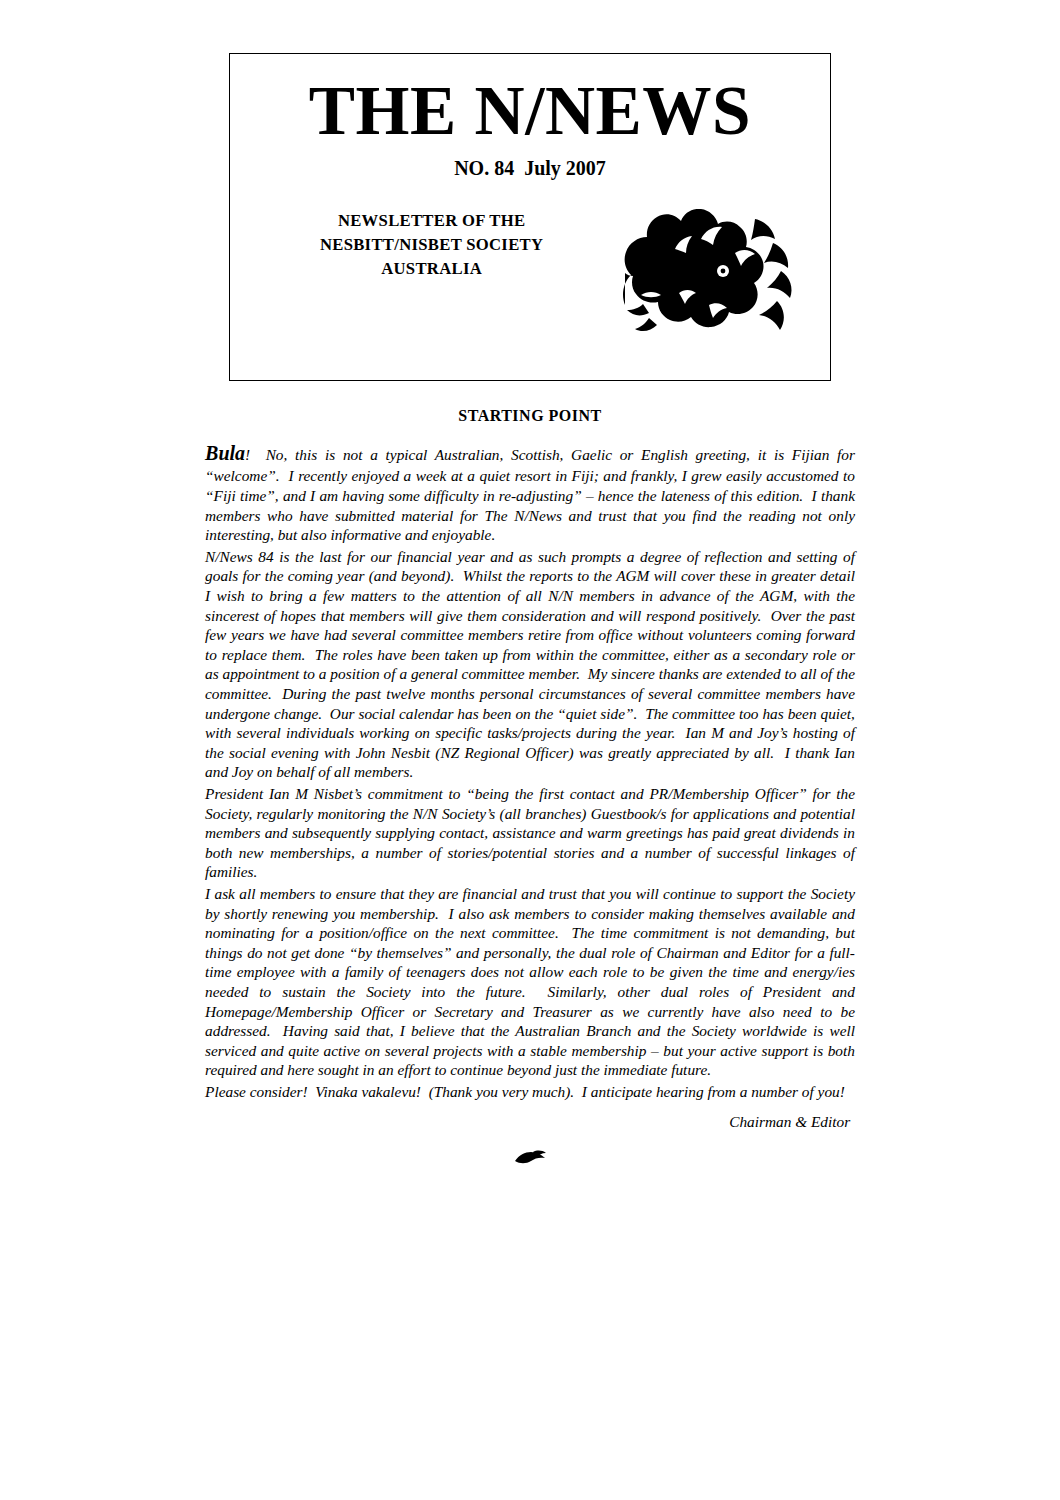THE N/NEWS
NO. 84 July 2007
NEWSLETTER OF THE
NESBITT/NISBET SOCIETY
AUSTRALIA
STARTING POINT
Bula! No, this is not a typical Australian, Scottish, Gaelic or English greeting, it is Fijian for “welcome”. I recently enjoyed a week at a quiet resort in Fiji; and frankly, I grew easily accustomed to “Fiji time”, and I am having some difficulty in re-adjusting” – hence the lateness of this edition. I thank members who have submitted material for The N/News and trust that you find the reading not only interesting, but also informative and enjoyable.
N/News 84 is the last for our financial year and as such prompts a degree of reflection and setting of goals for the coming year (and beyond). Whilst the reports to the AGM will cover these in greater detail I wish to bring a few matters to the attention of all N/N members in advance of the AGM, with the sincerest of hopes that members will give them consideration and will respond positively. Over the past few years we have had several committee members retire from office without volunteers coming forward to replace them. The roles have been taken up from within the committee, either as a secondary role or as appointment to a position of a general committee member. My sincere thanks are extended to all of the committee. During the past twelve months personal circumstances of several committee members have undergone change. Our social calendar has been on the “quiet side”. The committee too has been quiet, with several individuals working on specific tasks/projects during the year. Ian M and Joy’s hosting of the social evening with John Nesbit (NZ Regional Officer) was greatly appreciated by all. I thank Ian and Joy on behalf of all members.
President Ian M Nisbet’s commitment to “being the first contact and PR/Membership Officer” for the Society, regularly monitoring the N/N Society’s (all branches) Guestbook/s for applications and potential members and subsequently supplying contact, assistance and warm greetings has paid great dividends in both new memberships, a number of stories/potential stories and a number of successful linkages of families.
I ask all members to ensure that they are financial and trust that you will continue to support the Society by shortly renewing you membership. I also ask members to consider making themselves available and nominating for a position/office on the next committee. The time commitment is not demanding, but things do not get done “by themselves” and personally, the dual role of Chairman and Editor for a full-time employee with a family of teenagers does not allow each role to be given the time and energy/ies needed to sustain the Society into the future. Similarly, other dual roles of President and Homepage/Membership Officer or Secretary and Treasurer as we currently have also need to be addressed. Having said that, I believe that the Australian Branch and the Society worldwide is well serviced and quite active on several projects with a stable membership – but your active support is both required and here sought in an effort to continue beyond just the immediate future.
Please consider! Vinaka vakalevu! (Thank you very much). I anticipate hearing from a number of you!
Chairman & Editor